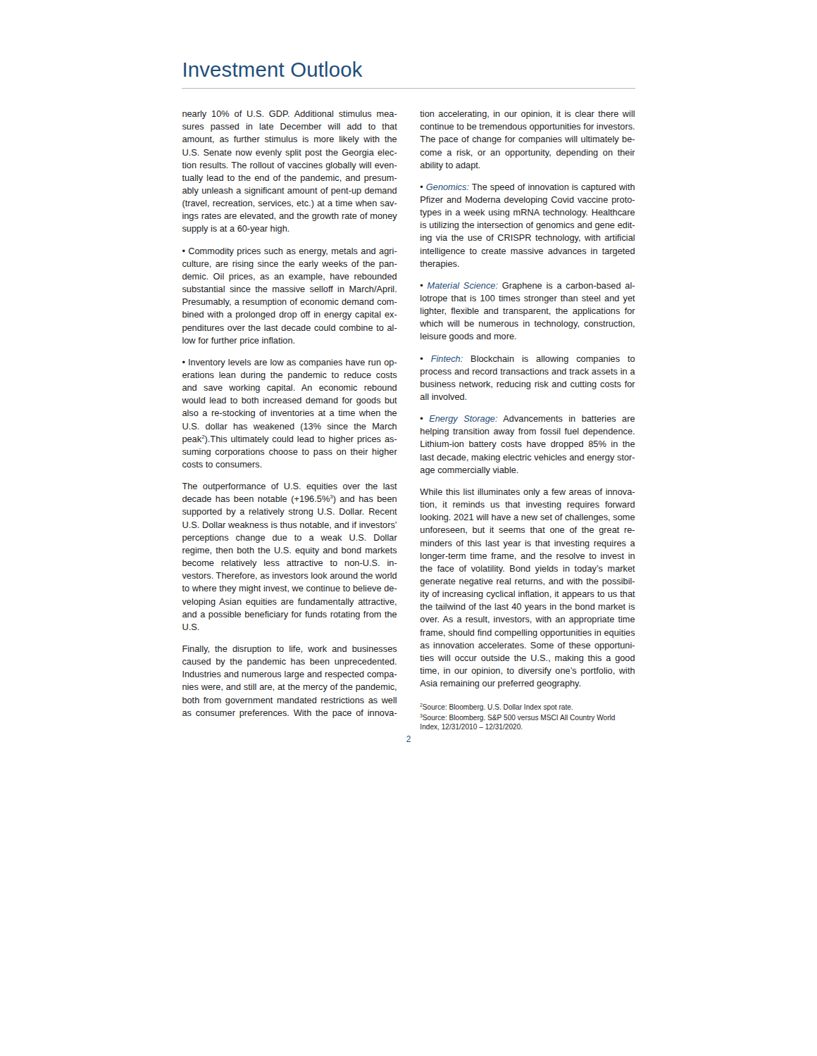Investment Outlook
nearly 10% of U.S. GDP. Additional stimulus measures passed in late December will add to that amount, as further stimulus is more likely with the U.S. Senate now evenly split post the Georgia election results. The rollout of vaccines globally will eventually lead to the end of the pandemic, and presumably unleash a significant amount of pent-up demand (travel, recreation, services, etc.) at a time when savings rates are elevated, and the growth rate of money supply is at a 60-year high.
• Commodity prices such as energy, metals and agriculture, are rising since the early weeks of the pandemic. Oil prices, as an example, have rebounded substantial since the massive selloff in March/April. Presumably, a resumption of economic demand combined with a prolonged drop off in energy capital expenditures over the last decade could combine to allow for further price inflation.
• Inventory levels are low as companies have run operations lean during the pandemic to reduce costs and save working capital. An economic rebound would lead to both increased demand for goods but also a re-stocking of inventories at a time when the U.S. dollar has weakened (13% since the March peak2).This ultimately could lead to higher prices assuming corporations choose to pass on their higher costs to consumers.
The outperformance of U.S. equities over the last decade has been notable (+196.5%3) and has been supported by a relatively strong U.S. Dollar. Recent U.S. Dollar weakness is thus notable, and if investors’ perceptions change due to a weak U.S. Dollar regime, then both the U.S. equity and bond markets become relatively less attractive to non-U.S. investors. Therefore, as investors look around the world to where they might invest, we continue to believe developing Asian equities are fundamentally attractive, and a possible beneficiary for funds rotating from the U.S.
Finally, the disruption to life, work and businesses caused by the pandemic has been unprecedented. Industries and numerous large and respected companies were, and still are, at the mercy of the pandemic, both from government mandated restrictions as well as consumer preferences. With the pace of innovation accelerating, in our opinion, it is clear there will continue to be tremendous opportunities for investors. The pace of change for companies will ultimately become a risk, or an opportunity, depending on their ability to adapt.
• Genomics: The speed of innovation is captured with Pfizer and Moderna developing Covid vaccine prototypes in a week using mRNA technology. Healthcare is utilizing the intersection of genomics and gene editing via the use of CRISPR technology, with artificial intelligence to create massive advances in targeted therapies.
• Material Science: Graphene is a carbon-based allotrope that is 100 times stronger than steel and yet lighter, flexible and transparent, the applications for which will be numerous in technology, construction, leisure goods and more.
• Fintech: Blockchain is allowing companies to process and record transactions and track assets in a business network, reducing risk and cutting costs for all involved.
• Energy Storage: Advancements in batteries are helping transition away from fossil fuel dependence. Lithium-ion battery costs have dropped 85% in the last decade, making electric vehicles and energy storage commercially viable.
While this list illuminates only a few areas of innovation, it reminds us that investing requires forward looking. 2021 will have a new set of challenges, some unforeseen, but it seems that one of the great reminders of this last year is that investing requires a longer-term time frame, and the resolve to invest in the face of volatility. Bond yields in today’s market generate negative real returns, and with the possibility of increasing cyclical inflation, it appears to us that the tailwind of the last 40 years in the bond market is over. As a result, investors, with an appropriate time frame, should find compelling opportunities in equities as innovation accelerates. Some of these opportunities will occur outside the U.S., making this a good time, in our opinion, to diversify one’s portfolio, with Asia remaining our preferred geography.
2Source: Bloomberg. U.S. Dollar Index spot rate.
3Source: Bloomberg. S&P 500 versus MSCI All Country World Index, 12/31/2010 – 12/31/2020.
2